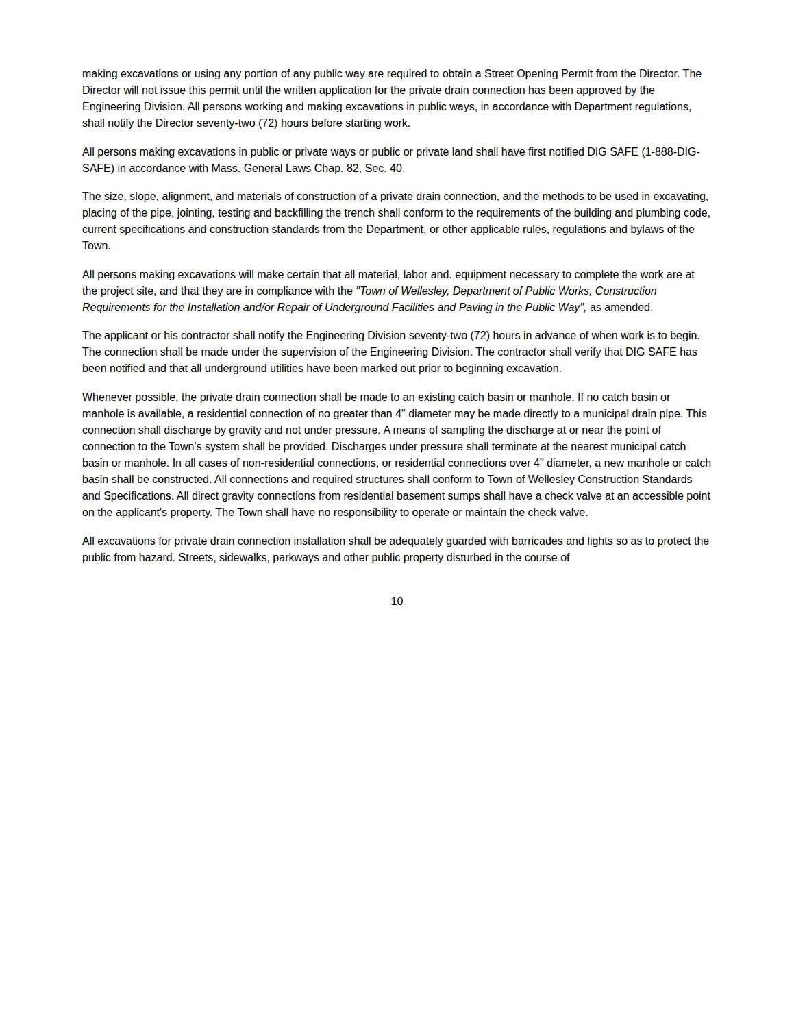making excavations or using any portion of any public way are required to obtain a Street Opening Permit from the Director. The Director will not issue this permit until the written application for the private drain connection has been approved by the Engineering Division. All persons working and making excavations in public ways, in accordance with Department regulations, shall notify the Director seventy-two (72) hours before starting work.
All persons making excavations in public or private ways or public or private land shall have first notified DIG SAFE (1-888-DIG-SAFE) in accordance with Mass. General Laws Chap. 82, Sec. 40.
The size, slope, alignment, and materials of construction of a private drain connection, and the methods to be used in excavating, placing of the pipe, jointing, testing and backfilling the trench shall conform to the requirements of the building and plumbing code, current specifications and construction standards from the Department, or other applicable rules, regulations and bylaws of the Town.
All persons making excavations will make certain that all material, labor and. equipment necessary to complete the work are at the project site, and that they are in compliance with the "Town of Wellesley, Department of Public Works, Construction Requirements for the Installation and/or Repair of Underground Facilities and Paving in the Public Way", as amended.
The applicant or his contractor shall notify the Engineering Division seventy-two (72) hours in advance of when work is to begin. The connection shall be made under the supervision of the Engineering Division. The contractor shall verify that DIG SAFE has been notified and that all underground utilities have been marked out prior to beginning excavation.
Whenever possible, the private drain connection shall be made to an existing catch basin or manhole. If no catch basin or manhole is available, a residential connection of no greater than 4" diameter may be made directly to a municipal drain pipe. This connection shall discharge by gravity and not under pressure. A means of sampling the discharge at or near the point of connection to the Town's system shall be provided. Discharges under pressure shall terminate at the nearest municipal catch basin or manhole. In all cases of non-residential connections, or residential connections over 4" diameter, a new manhole or catch basin shall be constructed. All connections and required structures shall conform to Town of Wellesley Construction Standards and Specifications. All direct gravity connections from residential basement sumps shall have a check valve at an accessible point on the applicant's property. The Town shall have no responsibility to operate or maintain the check valve.
All excavations for private drain connection installation shall be adequately guarded with barricades and lights so as to protect the public from hazard. Streets, sidewalks, parkways and other public property disturbed in the course of
10